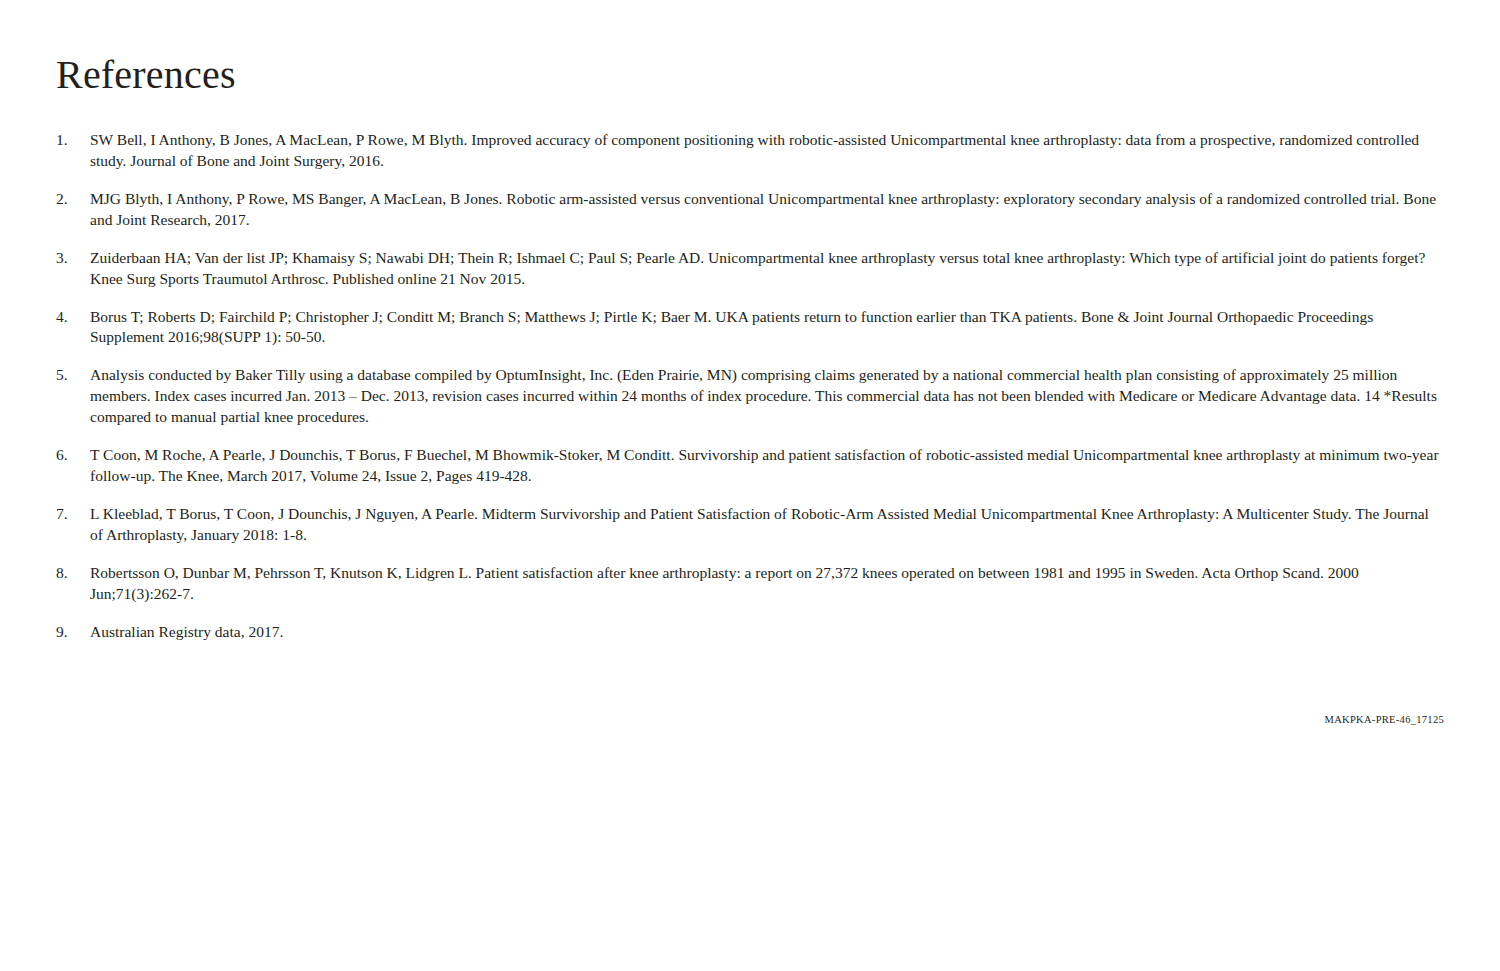References
SW Bell, I Anthony, B Jones, A MacLean, P Rowe, M Blyth. Improved accuracy of component positioning with robotic-assisted Unicompartmental knee arthroplasty: data from a prospective, randomized controlled study. Journal of Bone and Joint Surgery, 2016.
MJG Blyth, I Anthony, P Rowe, MS Banger, A MacLean, B Jones. Robotic arm-assisted versus conventional Unicompartmental knee arthroplasty: exploratory secondary analysis of a randomized controlled trial. Bone and Joint Research, 2017.
Zuiderbaan HA; Van der list JP; Khamaisy S; Nawabi DH; Thein R; Ishmael C; Paul S; Pearle AD. Unicompartmental knee arthroplasty versus total knee arthroplasty: Which type of artificial joint do patients forget? Knee Surg Sports Traumutol Arthrosc. Published online 21 Nov 2015.
Borus T; Roberts D; Fairchild P; Christopher J; Conditt M; Branch S; Matthews J; Pirtle K; Baer M. UKA patients return to function earlier than TKA patients. Bone & Joint Journal Orthopaedic Proceedings Supplement 2016;98(SUPP 1): 50-50.
Analysis conducted by Baker Tilly using a database compiled by OptumInsight, Inc. (Eden Prairie, MN) comprising claims generated by a national commercial health plan consisting of approximately 25 million members. Index cases incurred Jan. 2013 – Dec. 2013, revision cases incurred within 24 months of index procedure. This commercial data has not been blended with Medicare or Medicare Advantage data. 14 *Results compared to manual partial knee procedures.
T Coon, M Roche, A Pearle, J Dounchis, T Borus, F Buechel, M Bhowmik-Stoker, M Conditt. Survivorship and patient satisfaction of robotic-assisted medial Unicompartmental knee arthroplasty at minimum two-year follow-up. The Knee, March 2017, Volume 24, Issue 2, Pages 419-428.
L Kleeblad, T Borus, T Coon, J Dounchis, J Nguyen, A Pearle. Midterm Survivorship and Patient Satisfaction of Robotic-Arm Assisted Medial Unicompartmental Knee Arthroplasty: A Multicenter Study. The Journal of Arthroplasty, January 2018: 1-8.
Robertsson O, Dunbar M, Pehrsson T, Knutson K, Lidgren L. Patient satisfaction after knee arthroplasty: a report on 27,372 knees operated on between 1981 and 1995 in Sweden. Acta Orthop Scand. 2000 Jun;71(3):262-7.
Australian Registry data, 2017.
MAKPKA-PRE-46_17125